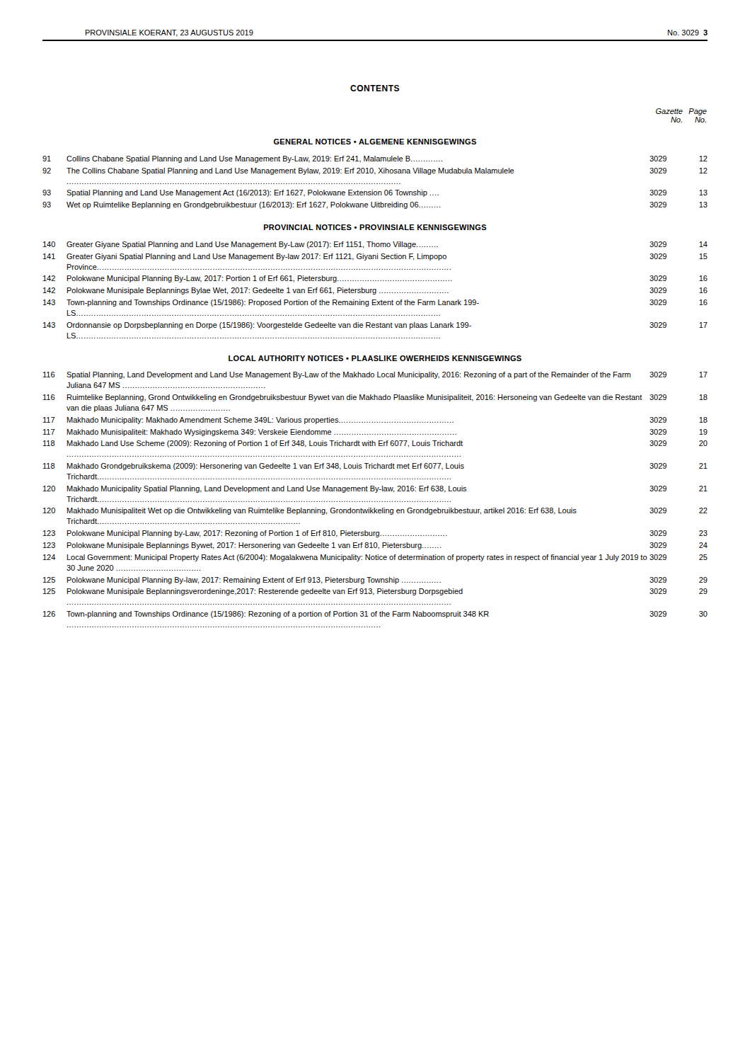PROVINSIALE KOERANT, 23 AUGUSTUS 2019 No. 3029 3
CONTENTS
| | | Gazette No. | Page No. |
| --- | --- | --- | --- |
| GENERAL NOTICES • ALGEMENE KENNISGEWINGS |
| 91 | Collins Chabane Spatial Planning and Land Use Management By-Law, 2019: Erf 241, Malamulele B ............. | 3029 | 12 |
| 92 | The Collins Chabane Spatial Planning and Land Use Management Bylaw, 2019: Erf 2010, Xihosana Village Mudabula Malamulele ..................................................................................................................................... | 3029 | 12 |
| 93 | Spatial Planning and Land Use Management Act (16/2013): Erf 1627, Polokwane Extension 06 Township .... | 3029 | 13 |
| 93 | Wet op Ruimtelike Beplanning en Grondgebruikbestuur (16/2013): Erf 1627, Polokwane Uitbreiding 06 ......... | 3029 | 13 |
| PROVINCIAL NOTICES • PROVINSIALE KENNISGEWINGS |
| 140 | Greater Giyane Spatial Planning and Land Use Management By-Law (2017): Erf 1151, Thomo Village ......... | 3029 | 14 |
| 141 | Greater Giyani Spatial Planning and Land Use Management By-law 2017: Erf 1121, Giyani Section F, Limpopo Province ............................................................................................................................................. | 3029 | 15 |
| 142 | Polokwane Municipal Planning By-Law, 2017: Portion 1 of Erf 661, Pietersburg .............................................. | 3029 | 16 |
| 142 | Polokwane Munisipale Beplannings Bylae Wet, 2017: Gedeelte 1 van Erf 661, Pietersburg ............................ | 3029 | 16 |
| 143 | Town-planning and Townships Ordinance (15/1986): Proposed Portion of the Remaining Extent of the Farm Lanark 199-LS ................................................................................................................................................. | 3029 | 16 |
| 143 | Ordonnansie op Dorpsbeplanning en Dorpe (15/1986): Voorgestelde Gedeelte van die Restant van plaas Lanark 199-LS ................................................................................................................................................. | 3029 | 17 |
| LOCAL AUTHORITY NOTICES • PLAASLIKE OWERHEIDS KENNISGEWINGS |
| 116 | Spatial Planning, Land Development and Land Use Management By-Law of the Makhado Local Municipality, 2016: Rezoning of a part of the Remainder of the Farm Juliana 647 MS ......................................................... | 3029 | 17 |
| 116 | Ruimtelike Beplanning, Grond Ontwikkeling en Grondgebruiksbestuur Bywet van die Makhado Plaaslike Munisipaliteit, 2016: Hersoneing van Gedeelte van die Restant van die plaas Juliana 647 MS ........................ | 3029 | 18 |
| 117 | Makhado Municipality: Makhado Amendment Scheme 349L: Various properties .............................................. | 3029 | 18 |
| 117 | Makhado Munisipaliteit: Makhado Wysigingskema 349: Verskeie Eiendomme ................................................. | 3029 | 19 |
| 118 | Makhado Land Use Scheme (2009): Rezoning of Portion 1 of Erf 348, Louis Trichardt with Erf 6077, Louis Trichardt ............................................................................................................................................................. | 3029 | 20 |
| 118 | Makhado Grondgebruikskema (2009): Hersonering van Gedeelte 1 van Erf 348, Louis Trichardt met Erf 6077, Louis Trichardt ............................................................................................................................................. | 3029 | 21 |
| 120 | Makhado Municipality Spatial Planning, Land Development and Land Use Management By-law, 2016: Erf 638, Louis Trichardt ............................................................................................................................................. | 3029 | 21 |
| 120 | Makhado Munisipaliteit Wet op die Ontwikkeling van Ruimtelike Beplanning, Grondontwikkeling en Grondgebruikbestuur, artikel 2016: Erf 638, Louis Trichardt ................................................................................. | 3029 | 22 |
| 123 | Polokwane Municipal Planning by-Law, 2017: Rezoning of Portion 1 of Erf 810, Pietersburg ........................... | 3029 | 23 |
| 123 | Polokwane Munisipale Beplannings Bywet, 2017: Hersonering van Gedeelte 1 van Erf 810, Pietersburg ........ | 3029 | 24 |
| 124 | Local Government: Municipal Property Rates Act (6/2004): Mogalakwena Municipality: Notice of determination of property rates in respect of financial year 1 July 2019 to 30 June 2020 .................................. | 3029 | 25 |
| 125 | Polokwane Municipal Planning By-law, 2017: Remaining Extent of Erf 913, Pietersburg Township ................ | 3029 | 29 |
| 125 | Polokwane Munisipale Beplanningsverordeninge,2017: Resterende gedeelte van Erf 913, Pietersburg Dorpsgebied ......................................................................................................................................................... | 3029 | 29 |
| 126 | Town-planning and Townships Ordinance (15/1986): Rezoning of a portion of Portion 31 of the Farm Naboomspruit 348 KR ............................................................................................................................. | 3029 | 30 |